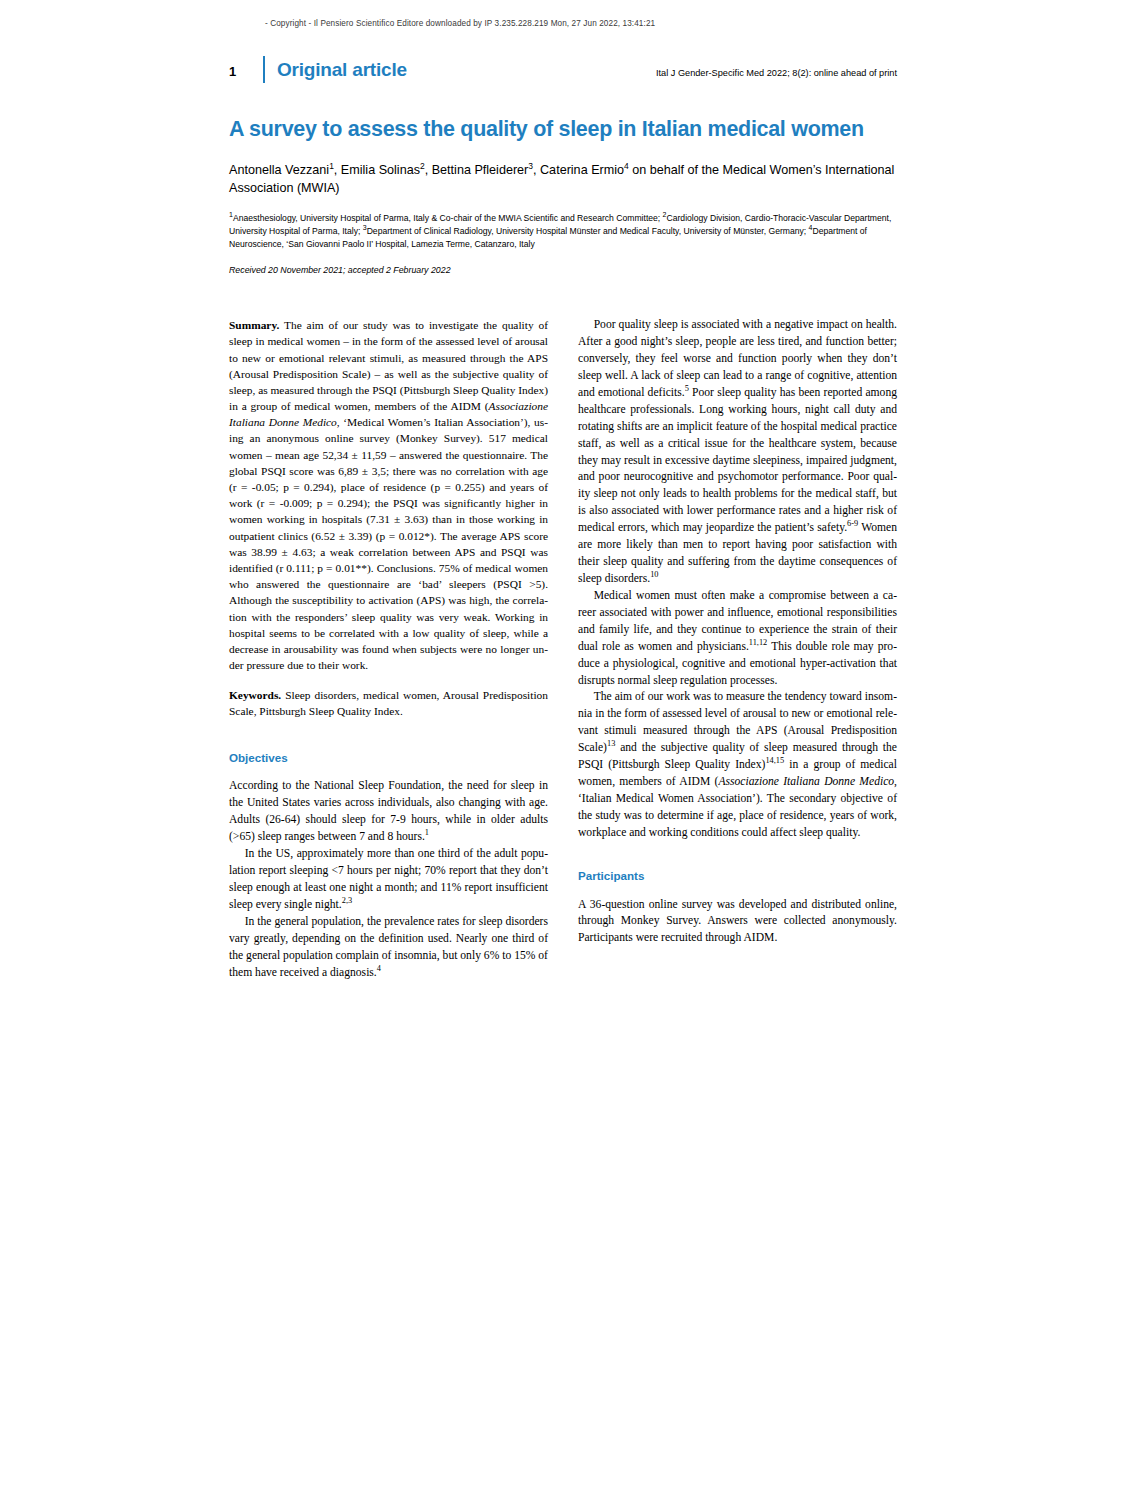- Copyright - Il Pensiero Scientifico Editore downloaded by IP 3.235.228.219 Mon, 27 Jun 2022, 13:41:21
1
Original article
Ital J Gender-Specific Med 2022; 8(2): online ahead of print
A survey to assess the quality of sleep in Italian medical women
Antonella Vezzani1, Emilia Solinas2, Bettina Pfleiderer3, Caterina Ermio4 on behalf of the Medical Women’s International Association (MWIA)
1Anaesthesiology, University Hospital of Parma, Italy & Co-chair of the MWIA Scientific and Research Committee; 2Cardiology Division, Cardio-Thoracic-Vascular Department, University Hospital of Parma, Italy; 3Department of Clinical Radiology, University Hospital Münster and Medical Faculty, University of Münster, Germany; 4Department of Neuroscience, ‘San Giovanni Paolo II’ Hospital, Lamezia Terme, Catanzaro, Italy
Received 20 November 2021; accepted 2 February 2022
Summary. The aim of our study was to investigate the quality of sleep in medical women – in the form of the assessed level of arousal to new or emotional relevant stimuli, as measured through the APS (Arousal Predisposition Scale) – as well as the subjective quality of sleep, as measured through the PSQI (Pittsburgh Sleep Quality Index) in a group of medical women, members of the AIDM (Associazione Italiana Donne Medico, ‘Medical Women’s Italian Association’), using an anonymous online survey (Monkey Survey). 517 medical women – mean age 52,34 ± 11,59 – answered the questionnaire. The global PSQI score was 6,89 ± 3,5; there was no correlation with age (r = -0.05; p = 0.294), place of residence (p = 0.255) and years of work (r = -0.009; p = 0.294); the PSQI was significantly higher in women working in hospitals (7.31 ± 3.63) than in those working in outpatient clinics (6.52 ± 3.39) (p = 0.012*). The average APS score was 38.99 ± 4.63; a weak correlation between APS and PSQI was identified (r 0.111; p = 0.01**). Conclusions. 75% of medical women who answered the questionnaire are ‘bad’ sleepers (PSQI >5). Although the susceptibility to activation (APS) was high, the correlation with the responders’ sleep quality was very weak. Working in hospital seems to be correlated with a low quality of sleep, while a decrease in arousability was found when subjects were no longer under pressure due to their work.
Keywords. Sleep disorders, medical women, Arousal Predisposition Scale, Pittsburgh Sleep Quality Index.
Objectives
According to the National Sleep Foundation, the need for sleep in the United States varies across individuals, also changing with age. Adults (26-64) should sleep for 7-9 hours, while in older adults (>65) sleep ranges between 7 and 8 hours.1
In the US, approximately more than one third of the adult population report sleeping <7 hours per night; 70% report that they don’t sleep enough at least one night a month; and 11% report insufficient sleep every single night.2,3
In the general population, the prevalence rates for sleep disorders vary greatly, depending on the definition used. Nearly one third of the general population complain of insomnia, but only 6% to 15% of them have received a diagnosis.4
Poor quality sleep is associated with a negative impact on health. After a good night’s sleep, people are less tired, and function better; conversely, they feel worse and function poorly when they don’t sleep well. A lack of sleep can lead to a range of cognitive, attention and emotional deficits.5 Poor sleep quality has been reported among healthcare professionals. Long working hours, night call duty and rotating shifts are an implicit feature of the hospital medical practice staff, as well as a critical issue for the healthcare system, because they may result in excessive daytime sleepiness, impaired judgment, and poor neurocognitive and psychomotor performance. Poor quality sleep not only leads to health problems for the medical staff, but is also associated with lower performance rates and a higher risk of medical errors, which may jeopardize the patient’s safety.6-9 Women are more likely than men to report having poor satisfaction with their sleep quality and suffering from the daytime consequences of sleep disorders.10
Medical women must often make a compromise between a career associated with power and influence, emotional responsibilities and family life, and they continue to experience the strain of their dual role as women and physicians.11,12 This double role may produce a physiological, cognitive and emotional hyper-activation that disrupts normal sleep regulation processes.
The aim of our work was to measure the tendency toward insomnia in the form of assessed level of arousal to new or emotional relevant stimuli measured through the APS (Arousal Predisposition Scale)13 and the subjective quality of sleep measured through the PSQI (Pittsburgh Sleep Quality Index)14,15 in a group of medical women, members of AIDM (Associazione Italiana Donne Medico, ‘Italian Medical Women Association’). The secondary objective of the study was to determine if age, place of residence, years of work, workplace and working conditions could affect sleep quality.
Participants
A 36-question online survey was developed and distributed online, through Monkey Survey. Answers were collected anonymously. Participants were recruited through AIDM.